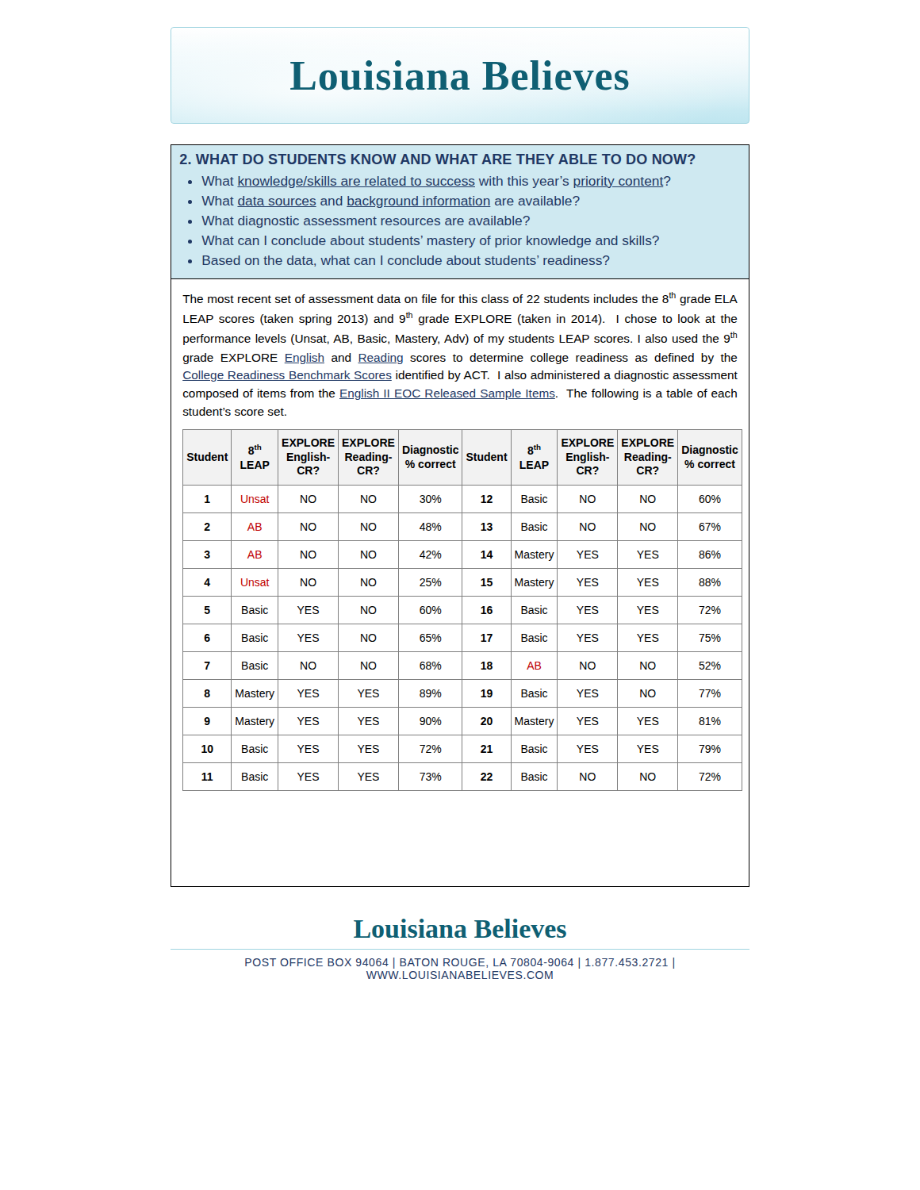Louisiana Believes
2. WHAT DO STUDENTS KNOW AND WHAT ARE THEY ABLE TO DO NOW?
What knowledge/skills are related to success with this year’s priority content?
What data sources and background information are available?
What diagnostic assessment resources are available?
What can I conclude about students’ mastery of prior knowledge and skills?
Based on the data, what can I conclude about students’ readiness?
The most recent set of assessment data on file for this class of 22 students includes the 8th grade ELA LEAP scores (taken spring 2013) and 9th grade EXPLORE (taken in 2014). I chose to look at the performance levels (Unsat, AB, Basic, Mastery, Adv) of my students LEAP scores. I also used the 9th grade EXPLORE English and Reading scores to determine college readiness as defined by the College Readiness Benchmark Scores identified by ACT. I also administered a diagnostic assessment composed of items from the English II EOC Released Sample Items. The following is a table of each student’s score set.
| Student | 8 th LEAP | EXPLORE English- CR? | EXPLORE Reading- CR? | Diagnostic % correct | Student | 8 th LEAP | EXPLORE English- CR? | EXPLORE Reading- CR? | Diagnostic % correct |
| --- | --- | --- | --- | --- | --- | --- | --- | --- | --- |
| 1 | Unsat | NO | NO | 30% | 12 | Basic | NO | NO | 60% |
| 2 | AB | NO | NO | 48% | 13 | Basic | NO | NO | 67% |
| 3 | AB | NO | NO | 42% | 14 | Mastery | YES | YES | 86% |
| 4 | Unsat | NO | NO | 25% | 15 | Mastery | YES | YES | 88% |
| 5 | Basic | YES | NO | 60% | 16 | Basic | YES | YES | 72% |
| 6 | Basic | YES | NO | 65% | 17 | Basic | YES | YES | 75% |
| 7 | Basic | NO | NO | 68% | 18 | AB | NO | NO | 52% |
| 8 | Mastery | YES | YES | 89% | 19 | Basic | YES | NO | 77% |
| 9 | Mastery | YES | YES | 90% | 20 | Mastery | YES | YES | 81% |
| 10 | Basic | YES | YES | 72% | 21 | Basic | YES | YES | 79% |
| 11 | Basic | YES | YES | 73% | 22 | Basic | NO | NO | 72% |
Louisiana Believes
POST OFFICE BOX 94064 | BATON ROUGE, LA 70804-9064 | 1.877.453.2721 | WWW.LOUISIANABELIEVES.COM